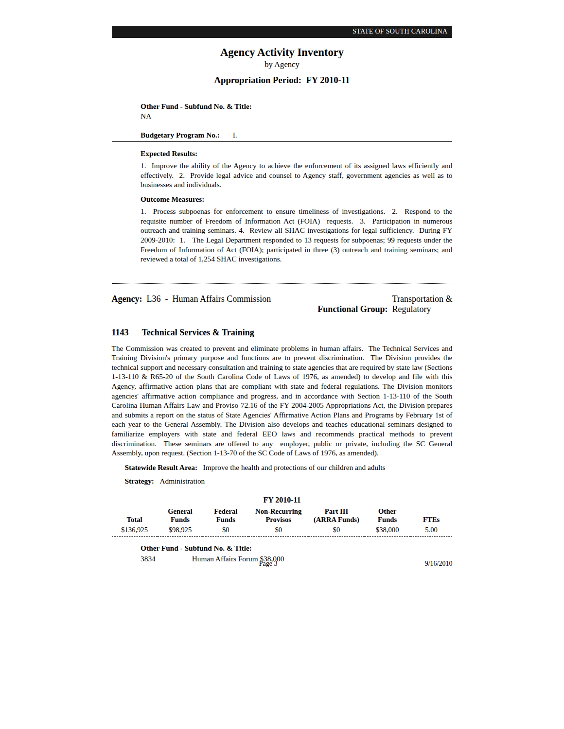STATE OF SOUTH CAROLINA
Agency Activity Inventory
by Agency
Appropriation Period: FY 2010-11
Other Fund - Subfund No. & Title:
NA
Budgetary Program No.: I.
Expected Results:
1. Improve the ability of the Agency to achieve the enforcement of its assigned laws efficiently and effectively. 2. Provide legal advice and counsel to Agency staff, government agencies as well as to businesses and individuals.
Outcome Measures:
1. Process subpoenas for enforcement to ensure timeliness of investigations. 2. Respond to the requisite number of Freedom of Information Act (FOIA) requests. 3. Participation in numerous outreach and training seminars. 4. Review all SHAC investigations for legal sufficiency. During FY 2009-2010: 1. The Legal Department responded to 13 requests for subpoenas; 99 requests under the Freedom of Information of Act (FOIA); participated in three (3) outreach and training seminars; and reviewed a total of 1,254 SHAC investigations.
Agency: L36 - Human Affairs Commission
Functional Group: Transportation &
Regulatory
1143 Technical Services & Training
The Commission was created to prevent and eliminate problems in human affairs. The Technical Services and Training Division's primary purpose and functions are to prevent discrimination. The Division provides the technical support and necessary consultation and training to state agencies that are required by state law (Sections 1-13-110 & R65-20 of the South Carolina Code of Laws of 1976, as amended) to develop and file with this Agency, affirmative action plans that are compliant with state and federal regulations. The Division monitors agencies' affirmative action compliance and progress, and in accordance with Section 1-13-110 of the South Carolina Human Affairs Law and Proviso 72.16 of the FY 2004-2005 Appropriations Act, the Division prepares and submits a report on the status of State Agencies' Affirmative Action Plans and Programs by February 1st of each year to the General Assembly. The Division also develops and teaches educational seminars designed to familiarize employers with state and federal EEO laws and recommends practical methods to prevent discrimination. These seminars are offered to any employer, public or private, including the SC General Assembly, upon request. (Section 1-13-70 of the SC Code of Laws of 1976, as amended).
Statewide Result Area: Improve the health and protections of our children and adults
Strategy: Administration
FY 2010-11
| Total | General Funds | Federal Funds | Non-Recurring Provisos | Part III (ARRA Funds) | Other Funds | FTEs |
| --- | --- | --- | --- | --- | --- | --- |
| $136,925 | $98,925 | $0 | $0 | $0 | $38,000 | 5.00 |
Other Fund - Subfund No. & Title:
3834
Human Affairs Forum $38,000
Page 3
9/16/2010